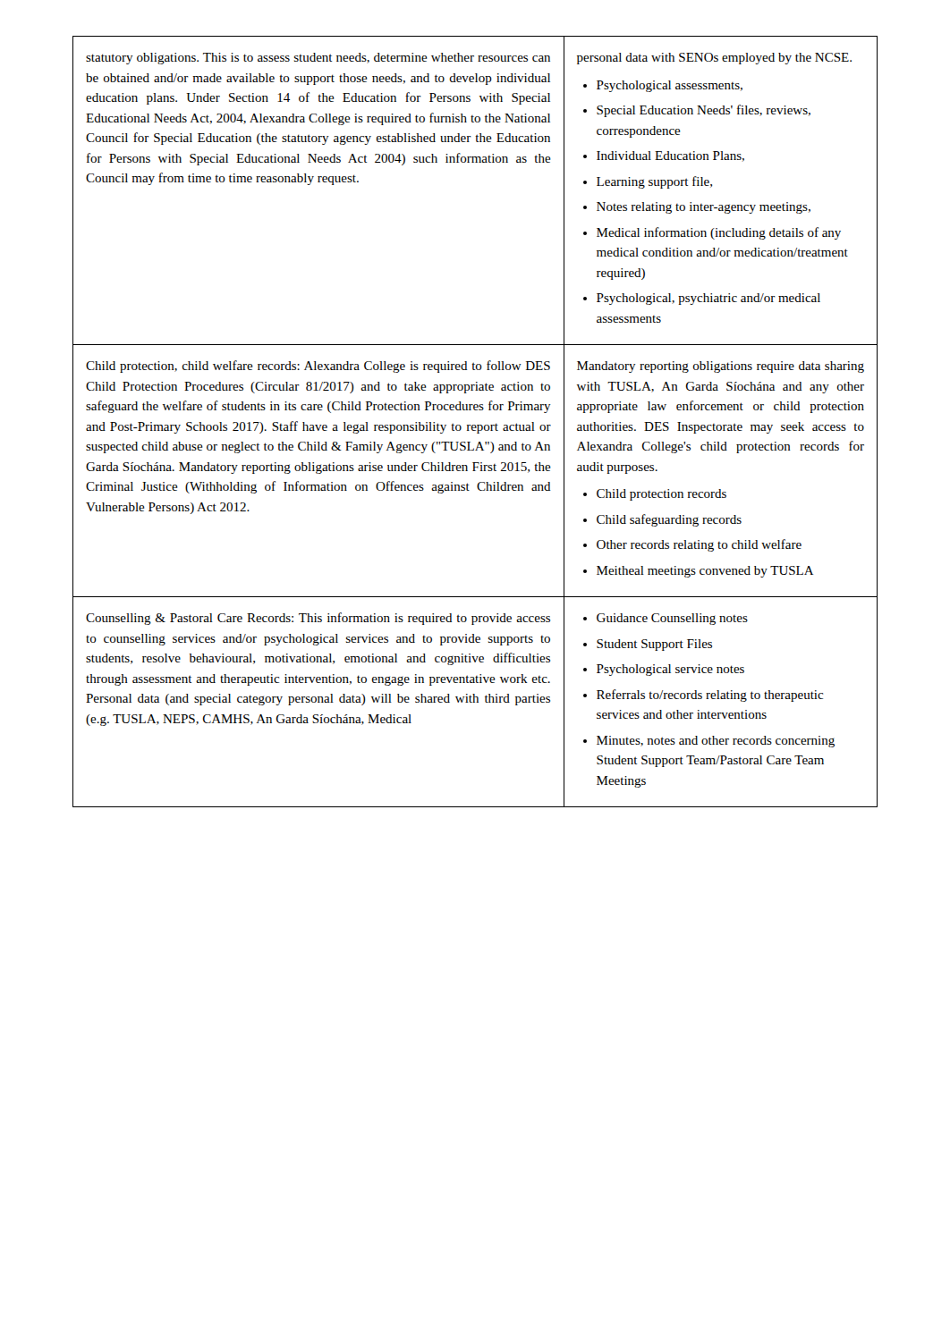| statutory obligations. This is to assess student needs, determine whether resources can be obtained and/or made available to support those needs, and to develop individual education plans. Under Section 14 of the Education for Persons with Special Educational Needs Act, 2004, Alexandra College is required to furnish to the National Council for Special Education (the statutory agency established under the Education for Persons with Special Educational Needs Act 2004) such information as the Council may from time to time reasonably request. | personal data with SENOs employed by the NCSE. Psychological assessments, Special Education Needs' files, reviews, correspondence Individual Education Plans, Learning support file, Notes relating to inter-agency meetings, Medical information (including details of any medical condition and/or medication/treatment required) Psychological, psychiatric and/or medical assessments |
| Child protection, child welfare records: Alexandra College is required to follow DES Child Protection Procedures (Circular 81/2017) and to take appropriate action to safeguard the welfare of students in its care (Child Protection Procedures for Primary and Post-Primary Schools 2017). Staff have a legal responsibility to report actual or suspected child abuse or neglect to the Child & Family Agency ("TUSLA") and to An Garda Síochána. Mandatory reporting obligations arise under Children First 2015, the Criminal Justice (Withholding of Information on Offences against Children and Vulnerable Persons) Act 2012. | Mandatory reporting obligations require data sharing with TUSLA, An Garda Síochána and any other appropriate law enforcement or child protection authorities. DES Inspectorate may seek access to Alexandra College's child protection records for audit purposes. Child protection records Child safeguarding records Other records relating to child welfare Meitheal meetings convened by TUSLA |
| Counselling & Pastoral Care Records: This information is required to provide access to counselling services and/or psychological services and to provide supports to students, resolve behavioural, motivational, emotional and cognitive difficulties through assessment and therapeutic intervention, to engage in preventative work etc. Personal data (and special category personal data) will be shared with third parties (e.g. TUSLA, NEPS, CAMHS, An Garda Síochána, Medical | Guidance Counselling notes Student Support Files Psychological service notes Referrals to/records relating to therapeutic services and other interventions Minutes, notes and other records concerning Student Support Team/Pastoral Care Team Meetings |